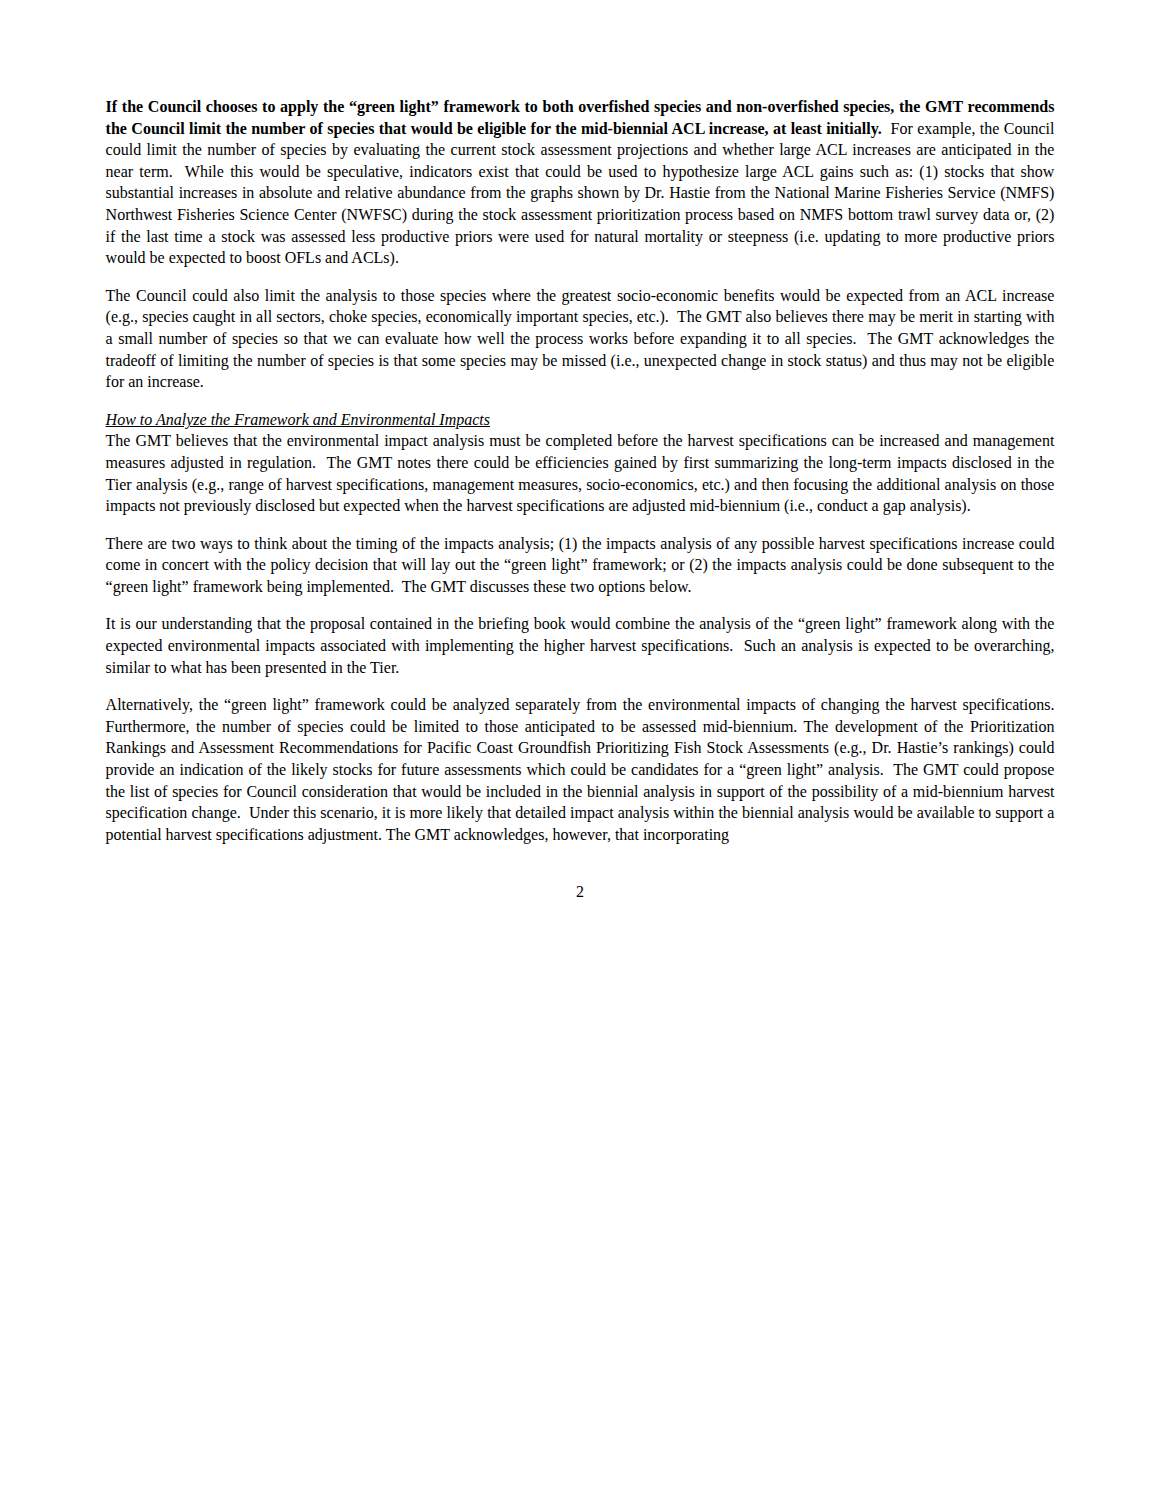If the Council chooses to apply the “green light” framework to both overfished species and non-overfished species, the GMT recommends the Council limit the number of species that would be eligible for the mid-biennial ACL increase, at least initially. For example, the Council could limit the number of species by evaluating the current stock assessment projections and whether large ACL increases are anticipated in the near term. While this would be speculative, indicators exist that could be used to hypothesize large ACL gains such as: (1) stocks that show substantial increases in absolute and relative abundance from the graphs shown by Dr. Hastie from the National Marine Fisheries Service (NMFS) Northwest Fisheries Science Center (NWFSC) during the stock assessment prioritization process based on NMFS bottom trawl survey data or, (2) if the last time a stock was assessed less productive priors were used for natural mortality or steepness (i.e. updating to more productive priors would be expected to boost OFLs and ACLs).
The Council could also limit the analysis to those species where the greatest socio-economic benefits would be expected from an ACL increase (e.g., species caught in all sectors, choke species, economically important species, etc.). The GMT also believes there may be merit in starting with a small number of species so that we can evaluate how well the process works before expanding it to all species. The GMT acknowledges the tradeoff of limiting the number of species is that some species may be missed (i.e., unexpected change in stock status) and thus may not be eligible for an increase.
How to Analyze the Framework and Environmental Impacts
The GMT believes that the environmental impact analysis must be completed before the harvest specifications can be increased and management measures adjusted in regulation. The GMT notes there could be efficiencies gained by first summarizing the long-term impacts disclosed in the Tier analysis (e.g., range of harvest specifications, management measures, socio-economics, etc.) and then focusing the additional analysis on those impacts not previously disclosed but expected when the harvest specifications are adjusted mid-biennium (i.e., conduct a gap analysis).
There are two ways to think about the timing of the impacts analysis; (1) the impacts analysis of any possible harvest specifications increase could come in concert with the policy decision that will lay out the “green light” framework; or (2) the impacts analysis could be done subsequent to the “green light” framework being implemented. The GMT discusses these two options below.
It is our understanding that the proposal contained in the briefing book would combine the analysis of the “green light” framework along with the expected environmental impacts associated with implementing the higher harvest specifications. Such an analysis is expected to be overarching, similar to what has been presented in the Tier.
Alternatively, the “green light” framework could be analyzed separately from the environmental impacts of changing the harvest specifications. Furthermore, the number of species could be limited to those anticipated to be assessed mid-biennium. The development of the Prioritization Rankings and Assessment Recommendations for Pacific Coast Groundfish Prioritizing Fish Stock Assessments (e.g., Dr. Hastie’s rankings) could provide an indication of the likely stocks for future assessments which could be candidates for a “green light” analysis. The GMT could propose the list of species for Council consideration that would be included in the biennial analysis in support of the possibility of a mid-biennium harvest specification change. Under this scenario, it is more likely that detailed impact analysis within the biennial analysis would be available to support a potential harvest specifications adjustment. The GMT acknowledges, however, that incorporating
2